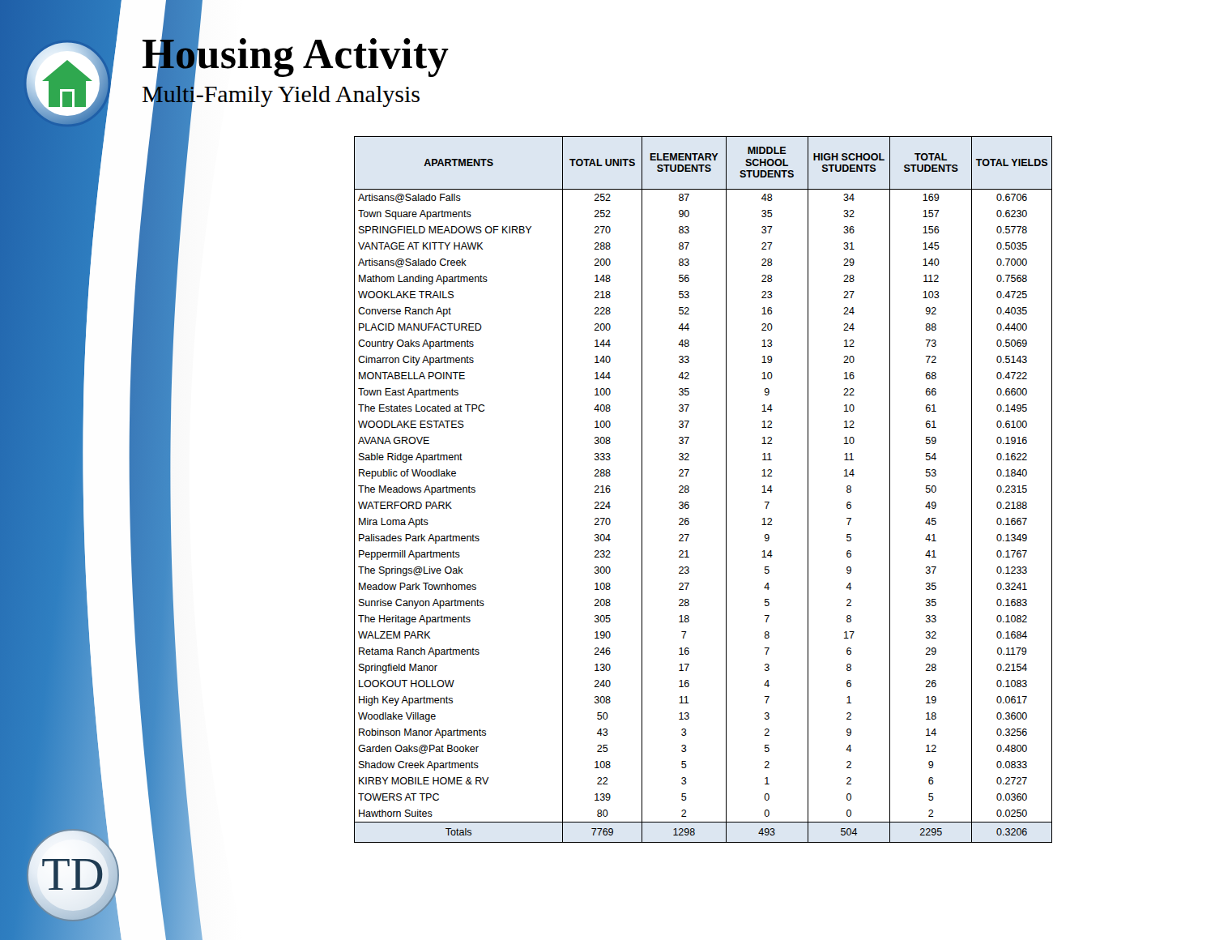Housing Activity
Multi-Family Yield Analysis
TD
| APARTMENTS | TOTAL UNITS | ELEMENTARY STUDENTS | MIDDLE SCHOOL STUDENTS | HIGH SCHOOL STUDENTS | TOTAL STUDENTS | TOTAL YIELDS |
| --- | --- | --- | --- | --- | --- | --- |
| Artisans@Salado Falls | 252 | 87 | 48 | 34 | 169 | 0.6706 |
| Town Square Apartments | 252 | 90 | 35 | 32 | 157 | 0.6230 |
| SPRINGFIELD MEADOWS OF KIRBY | 270 | 83 | 37 | 36 | 156 | 0.5778 |
| VANTAGE AT KITTY HAWK | 288 | 87 | 27 | 31 | 145 | 0.5035 |
| Artisans@Salado Creek | 200 | 83 | 28 | 29 | 140 | 0.7000 |
| Mathom Landing Apartments | 148 | 56 | 28 | 28 | 112 | 0.7568 |
| WOOKLAKE TRAILS | 218 | 53 | 23 | 27 | 103 | 0.4725 |
| Converse Ranch Apt | 228 | 52 | 16 | 24 | 92 | 0.4035 |
| PLACID MANUFACTURED | 200 | 44 | 20 | 24 | 88 | 0.4400 |
| Country Oaks Apartments | 144 | 48 | 13 | 12 | 73 | 0.5069 |
| Cimarron City Apartments | 140 | 33 | 19 | 20 | 72 | 0.5143 |
| MONTABELLA POINTE | 144 | 42 | 10 | 16 | 68 | 0.4722 |
| Town East Apartments | 100 | 35 | 9 | 22 | 66 | 0.6600 |
| The Estates Located at TPC | 408 | 37 | 14 | 10 | 61 | 0.1495 |
| WOODLAKE ESTATES | 100 | 37 | 12 | 12 | 61 | 0.6100 |
| AVANA GROVE | 308 | 37 | 12 | 10 | 59 | 0.1916 |
| Sable Ridge Apartment | 333 | 32 | 11 | 11 | 54 | 0.1622 |
| Republic of Woodlake | 288 | 27 | 12 | 14 | 53 | 0.1840 |
| The Meadows Apartments | 216 | 28 | 14 | 8 | 50 | 0.2315 |
| WATERFORD PARK | 224 | 36 | 7 | 6 | 49 | 0.2188 |
| Mira Loma Apts | 270 | 26 | 12 | 7 | 45 | 0.1667 |
| Palisades Park Apartments | 304 | 27 | 9 | 5 | 41 | 0.1349 |
| Peppermill Apartments | 232 | 21 | 14 | 6 | 41 | 0.1767 |
| The Springs@Live Oak | 300 | 23 | 5 | 9 | 37 | 0.1233 |
| Meadow Park Townhomes | 108 | 27 | 4 | 4 | 35 | 0.3241 |
| Sunrise Canyon Apartments | 208 | 28 | 5 | 2 | 35 | 0.1683 |
| The Heritage Apartments | 305 | 18 | 7 | 8 | 33 | 0.1082 |
| WALZEM PARK | 190 | 7 | 8 | 17 | 32 | 0.1684 |
| Retama Ranch Apartments | 246 | 16 | 7 | 6 | 29 | 0.1179 |
| Springfield Manor | 130 | 17 | 3 | 8 | 28 | 0.2154 |
| LOOKOUT HOLLOW | 240 | 16 | 4 | 6 | 26 | 0.1083 |
| High Key Apartments | 308 | 11 | 7 | 1 | 19 | 0.0617 |
| Woodlake Village | 50 | 13 | 3 | 2 | 18 | 0.3600 |
| Robinson Manor Apartments | 43 | 3 | 2 | 9 | 14 | 0.3256 |
| Garden Oaks@Pat Booker | 25 | 3 | 5 | 4 | 12 | 0.4800 |
| Shadow Creek Apartments | 108 | 5 | 2 | 2 | 9 | 0.0833 |
| KIRBY MOBILE HOME & RV | 22 | 3 | 1 | 2 | 6 | 0.2727 |
| TOWERS AT TPC | 139 | 5 | 0 | 0 | 5 | 0.0360 |
| Hawthorn Suites | 80 | 2 | 0 | 0 | 2 | 0.0250 |
| Totals | 7769 | 1298 | 493 | 504 | 2295 | 0.3206 |